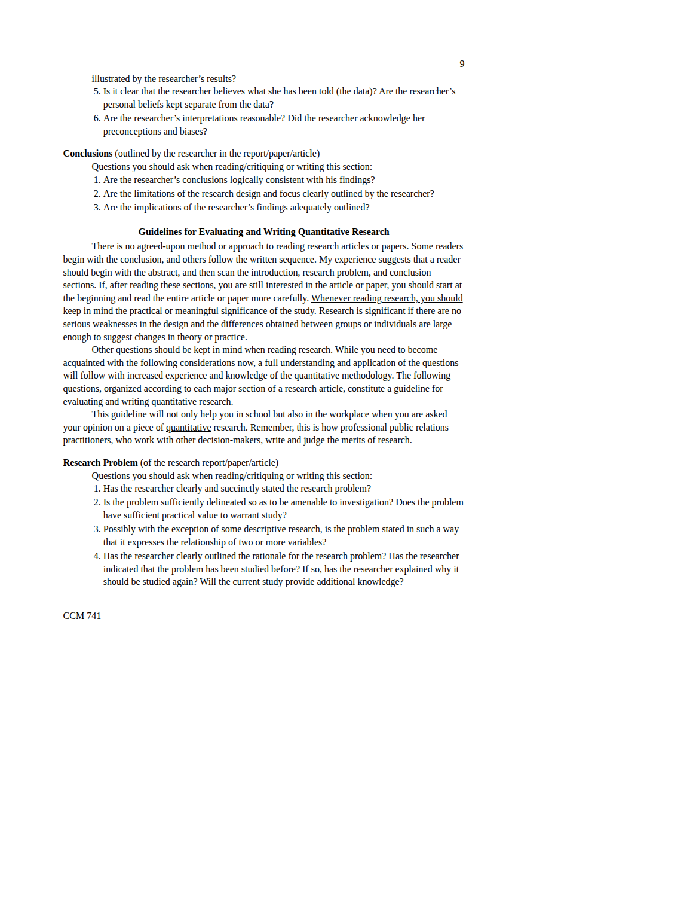9
illustrated by the researcher’s results?
Is it clear that the researcher believes what she has been told (the data)? Are the researcher’s personal beliefs kept separate from the data?
Are the researcher’s interpretations reasonable? Did the researcher acknowledge her preconceptions and biases?
Conclusions (outlined by the researcher in the report/paper/article)
Questions you should ask when reading/critiquing or writing this section:
Are the researcher’s conclusions logically consistent with his findings?
Are the limitations of the research design and focus clearly outlined by the researcher?
Are the implications of the researcher’s findings adequately outlined?
Guidelines for Evaluating and Writing Quantitative Research
There is no agreed-upon method or approach to reading research articles or papers. Some readers begin with the conclusion, and others follow the written sequence. My experience suggests that a reader should begin with the abstract, and then scan the introduction, research problem, and conclusion sections. If, after reading these sections, you are still interested in the article or paper, you should start at the beginning and read the entire article or paper more carefully. Whenever reading research, you should keep in mind the practical or meaningful significance of the study. Research is significant if there are no serious weaknesses in the design and the differences obtained between groups or individuals are large enough to suggest changes in theory or practice.
Other questions should be kept in mind when reading research. While you need to become acquainted with the following considerations now, a full understanding and application of the questions will follow with increased experience and knowledge of the quantitative methodology. The following questions, organized according to each major section of a research article, constitute a guideline for evaluating and writing quantitative research.
This guideline will not only help you in school but also in the workplace when you are asked your opinion on a piece of quantitative research. Remember, this is how professional public relations practitioners, who work with other decision-makers, write and judge the merits of research.
Research Problem (of the research report/paper/article)
Questions you should ask when reading/critiquing or writing this section:
Has the researcher clearly and succinctly stated the research problem?
Is the problem sufficiently delineated so as to be amenable to investigation? Does the problem have sufficient practical value to warrant study?
Possibly with the exception of some descriptive research, is the problem stated in such a way that it expresses the relationship of two or more variables?
Has the researcher clearly outlined the rationale for the research problem? Has the researcher indicated that the problem has been studied before? If so, has the researcher explained why it should be studied again? Will the current study provide additional knowledge?
CCM 741